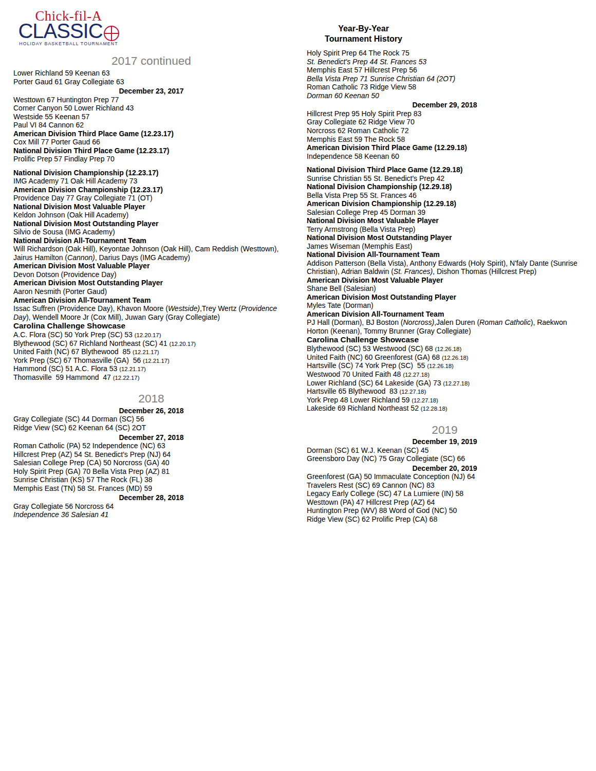Chick-fil-A CLASSIC HOLIDAY BASKETBALL TOURNAMENT
Year-By-Year
Tournament History
2017 continued
Lower Richland 59 Keenan 63
Porter Gaud 61 Gray Collegiate 63
December 23, 2017
Westtown 67 Huntington Prep 77
Corner Canyon 50 Lower Richland 43
Westside 55 Keenan 57
Paul VI 84 Cannon 62
American Division Third Place Game (12.23.17)
Cox Mill 77 Porter Gaud 66
National Division Third Place Game (12.23.17)
Prolific Prep 57 Findlay Prep 70
National Division Championship (12.23.17)
IMG Academy 71 Oak Hill Academy 73
American Division Championship (12.23.17)
Providence Day 77 Gray Collegiate 71 (OT)
National Division Most Valuable Player
Keldon Johnson (Oak Hill Academy)
National Division Most Outstanding Player
Silvio de Sousa (IMG Academy)
National Division All-Tournament Team
Will Richardson (Oak Hill), Keyontae Johnson (Oak Hill), Cam Reddish (Westtown), Jairus Hamilton (Cannon), Darius Days (IMG Academy)
American Division Most Valuable Player
Devon Dotson (Providence Day)
American Division Most Outstanding Player
Aaron Nesmith (Porter Gaud)
American Division All-Tournament Team
Issac Suffren (Providence Day), Khavon Moore (Westside),Trey Wertz (Providence Day), Wendell Moore Jr (Cox Mill), Juwan Gary (Gray Collegiate)
Carolina Challenge Showcase
A.C. Flora (SC) 50 York Prep (SC) 53 (12.20.17)
Blythewood (SC) 67 Richland Northeast (SC) 41 (12.20.17)
United Faith (NC) 67 Blythewood 85 (12.21.17)
York Prep (SC) 67 Thomasville (GA) 56 (12.21.17)
Hammond (SC) 51 A.C. Flora 53 (12.21.17)
Thomasville 59 Hammond 47 (12.22.17)
2018
December 26, 2018
Gray Collegiate (SC) 44 Dorman (SC) 56
Ridge View (SC) 62 Keenan 64 (SC) 2OT
December 27, 2018
Roman Catholic (PA) 52 Independence (NC) 63
Hillcrest Prep (AZ) 54 St. Benedict's Prep (NJ) 64
Salesian College Prep (CA) 50 Norcross (GA) 40
Holy Spirit Prep (GA) 70 Bella Vista Prep (AZ) 81
Sunrise Christian (KS) 57 The Rock (FL) 38
Memphis East (TN) 58 St. Frances (MD) 59
December 28, 2018
Gray Collegiate 56 Norcross 64
Independence 36 Salesian 41
Holy Spirit Prep 64 The Rock 75
St. Benedict's Prep 44 St. Frances 53
Memphis East 57 Hillcrest Prep 56
Bella Vista Prep 71 Sunrise Christian 64 (2OT)
Roman Catholic 73 Ridge View 58
Dorman 60 Keenan 50
December 29, 2018
Hillcrest Prep 95 Holy Spirit Prep 83
Gray Collegiate 62 Ridge View 70
Norcross 62 Roman Catholic 72
Memphis East 59 The Rock 58
American Division Third Place Game (12.29.18)
Independence 58 Keenan 60
National Division Third Place Game (12.29.18)
Sunrise Christian 55 St. Benedict's Prep 42
National Division Championship (12.29.18)
Bella Vista Prep 55 St. Frances 46
American Division Championship (12.29.18)
Salesian College Prep 45 Dorman 39
National Division Most Valuable Player
Terry Armstrong (Bella Vista Prep)
National Division Most Outstanding Player
James Wiseman (Memphis East)
National Division All-Tournament Team
Addison Patterson (Bella Vista), Anthony Edwards (Holy Spirit), N'faly Dante (Sunrise Christian), Adrian Baldwin (St. Frances), Dishon Thomas (Hillcrest Prep)
American Division Most Valuable Player
Shane Bell (Salesian)
American Division Most Outstanding Player
Myles Tate (Dorman)
American Division All-Tournament Team
PJ Hall (Dorman), BJ Boston (Norcross),Jalen Duren (Roman Catholic), Raekwon Horton (Keenan), Tommy Brunner (Gray Collegiate)
Carolina Challenge Showcase
Blythewood (SC) 53 Westwood (SC) 68 (12.26.18)
United Faith (NC) 60 Greenforest (GA) 68 (12.26.18)
Hartsville (SC) 74 York Prep (SC) 55 (12.26.18)
Westwood 70 United Faith 48 (12.27.18)
Lower Richland (SC) 64 Lakeside (GA) 73 (12.27.18)
Hartsville 65 Blythewood 83 (12.27.18)
York Prep 48 Lower Richland 59 (12.27.18)
Lakeside 69 Richland Northeast 52 (12.28.18)
2019
December 19, 2019
Dorman (SC) 61 W.J. Keenan (SC) 45
Greensboro Day (NC) 75 Gray Collegiate (SC) 66
December 20, 2019
Greenforest (GA) 50 Immaculate Conception (NJ) 64
Travelers Rest (SC) 69 Cannon (NC) 83
Legacy Early College (SC) 47 La Lumiere (IN) 58
Westtown (PA) 47 Hillcrest Prep (AZ) 64
Huntington Prep (WV) 88 Word of God (NC) 50
Ridge View (SC) 62 Prolific Prep (CA) 68